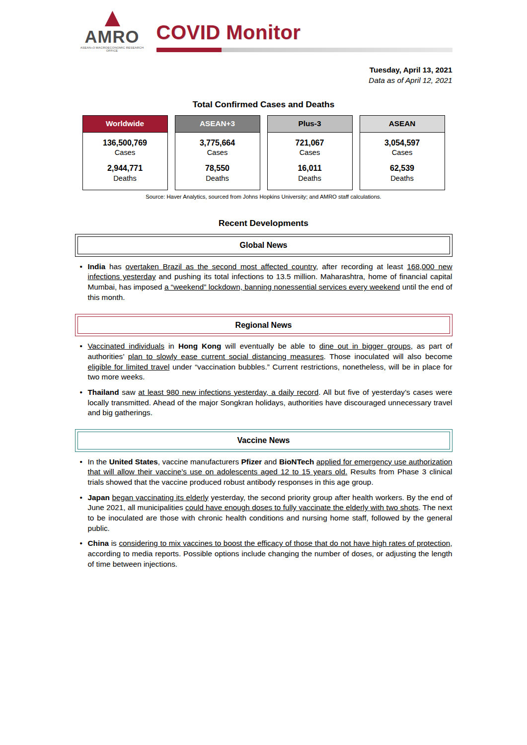▲ AMRO ASEAN+3 MACROECONOMIC RESEARCH OFFICE
COVID Monitor
Tuesday, April 13, 2021
Data as of April 12, 2021
Total Confirmed Cases and Deaths
Worldwide
136,500,769
Cases
2,944,771
Deaths
ASEAN+3
3,775,664
Cases
78,550
Deaths
Plus-3
721,067
Cases
16,011
Deaths
ASEAN
3,054,597
Cases
62,539
Deaths
Source: Haver Analytics, sourced from Johns Hopkins University; and AMRO staff calculations.
Recent Developments
Global News
India has overtaken Brazil as the second most affected country, after recording at least 168,000 new infections yesterday and pushing its total infections to 13.5 million. Maharashtra, home of financial capital Mumbai, has imposed a “weekend” lockdown, banning nonessential services every weekend until the end of this month.
Regional News
Vaccinated individuals in Hong Kong will eventually be able to dine out in bigger groups, as part of authorities’ plan to slowly ease current social distancing measures. Those inoculated will also become eligible for limited travel under “vaccination bubbles.” Current restrictions, nonetheless, will be in place for two more weeks.
Thailand saw at least 980 new infections yesterday, a daily record. All but five of yesterday’s cases were locally transmitted. Ahead of the major Songkran holidays, authorities have discouraged unnecessary travel and big gatherings.
Vaccine News
In the United States, vaccine manufacturers Pfizer and BioNTech applied for emergency use authorization that will allow their vaccine’s use on adolescents aged 12 to 15 years old. Results from Phase 3 clinical trials showed that the vaccine produced robust antibody responses in this age group.
Japan began vaccinating its elderly yesterday, the second priority group after health workers. By the end of June 2021, all municipalities could have enough doses to fully vaccinate the elderly with two shots. The next to be inoculated are those with chronic health conditions and nursing home staff, followed by the general public.
China is considering to mix vaccines to boost the efficacy of those that do not have high rates of protection, according to media reports. Possible options include changing the number of doses, or adjusting the length of time between injections.